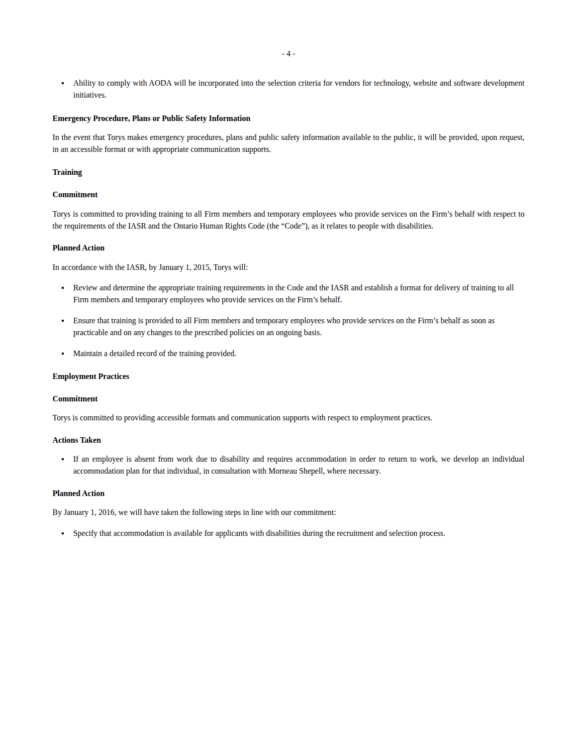- 4 -
Ability to comply with AODA will be incorporated into the selection criteria for vendors for technology, website and software development initiatives.
Emergency Procedure, Plans or Public Safety Information
In the event that Torys makes emergency procedures, plans and public safety information available to the public, it will be provided, upon request, in an accessible format or with appropriate communication supports.
Training
Commitment
Torys is committed to providing training to all Firm members and temporary employees who provide services on the Firm’s behalf with respect to the requirements of the IASR and the Ontario Human Rights Code (the “Code”), as it relates to people with disabilities.
Planned Action
In accordance with the IASR, by January 1, 2015, Torys will:
Review and determine the appropriate training requirements in the Code and the IASR and establish a format for delivery of training to all Firm members and temporary employees who provide services on the Firm’s behalf.
Ensure that training is provided to all Firm members and temporary employees who provide services on the Firm’s behalf as soon as practicable and on any changes to the prescribed policies on an ongoing basis.
Maintain a detailed record of the training provided.
Employment Practices
Commitment
Torys is committed to providing accessible formats and communication supports with respect to employment practices.
Actions Taken
If an employee is absent from work due to disability and requires accommodation in order to return to work, we develop an individual accommodation plan for that individual, in consultation with Morneau Shepell, where necessary.
Planned Action
By January 1, 2016, we will have taken the following steps in line with our commitment:
Specify that accommodation is available for applicants with disabilities during the recruitment and selection process.